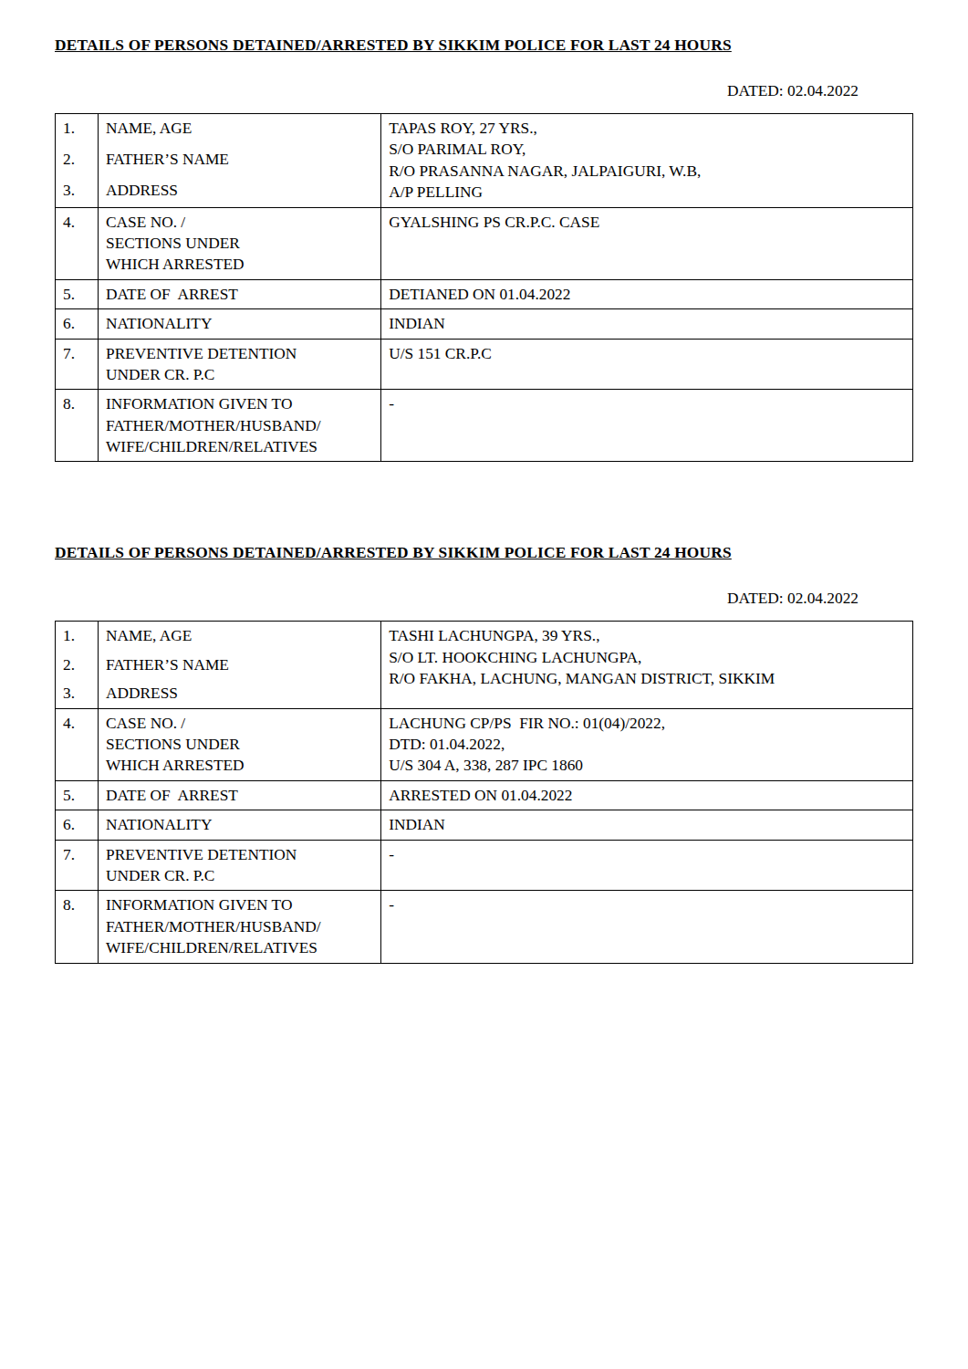DETAILS OF PERSONS DETAINED/ARRESTED BY SIKKIM POLICE FOR LAST 24 HOURS
DATED: 02.04.2022
| 1. | NAME, AGE | TAPAS ROY, 27 YRS., S/O PARIMAL ROY, R/O PRASANNA NAGAR, JALPAIGURI, W.B, A/P PELLING |
| 2. | FATHER’S NAME |
| 3. | ADDRESS |
| 4. | CASE NO. / SECTIONS UNDER WHICH ARRESTED | GYALSHING PS CR.P.C. CASE |
| 5. | DATE OF ARREST | DETIANED ON 01.04.2022 |
| 6. | NATIONALITY | INDIAN |
| 7. | PREVENTIVE DETENTION UNDER CR. P.C | U/S 151 CR.P.C |
| 8. | INFORMATION GIVEN TO FATHER/MOTHER/HUSBAND/ WIFE/CHILDREN/RELATIVES | - |
DETAILS OF PERSONS DETAINED/ARRESTED BY SIKKIM POLICE FOR LAST 24 HOURS
DATED: 02.04.2022
| 1. | NAME, AGE | TASHI LACHUNGPA, 39 YRS., S/O LT. HOOKCHING LACHUNGPA, R/O FAKHA, LACHUNG, MANGAN DISTRICT, SIKKIM |
| 2. | FATHER’S NAME |
| 3. | ADDRESS |
| 4. | CASE NO. / SECTIONS UNDER WHICH ARRESTED | LACHUNG CP/PS FIR NO.: 01(04)/2022, DTD: 01.04.2022, U/S 304 A, 338, 287 IPC 1860 |
| 5. | DATE OF ARREST | ARRESTED ON 01.04.2022 |
| 6. | NATIONALITY | INDIAN |
| 7. | PREVENTIVE DETENTION UNDER CR. P.C | - |
| 8. | INFORMATION GIVEN TO FATHER/MOTHER/HUSBAND/ WIFE/CHILDREN/RELATIVES | - |